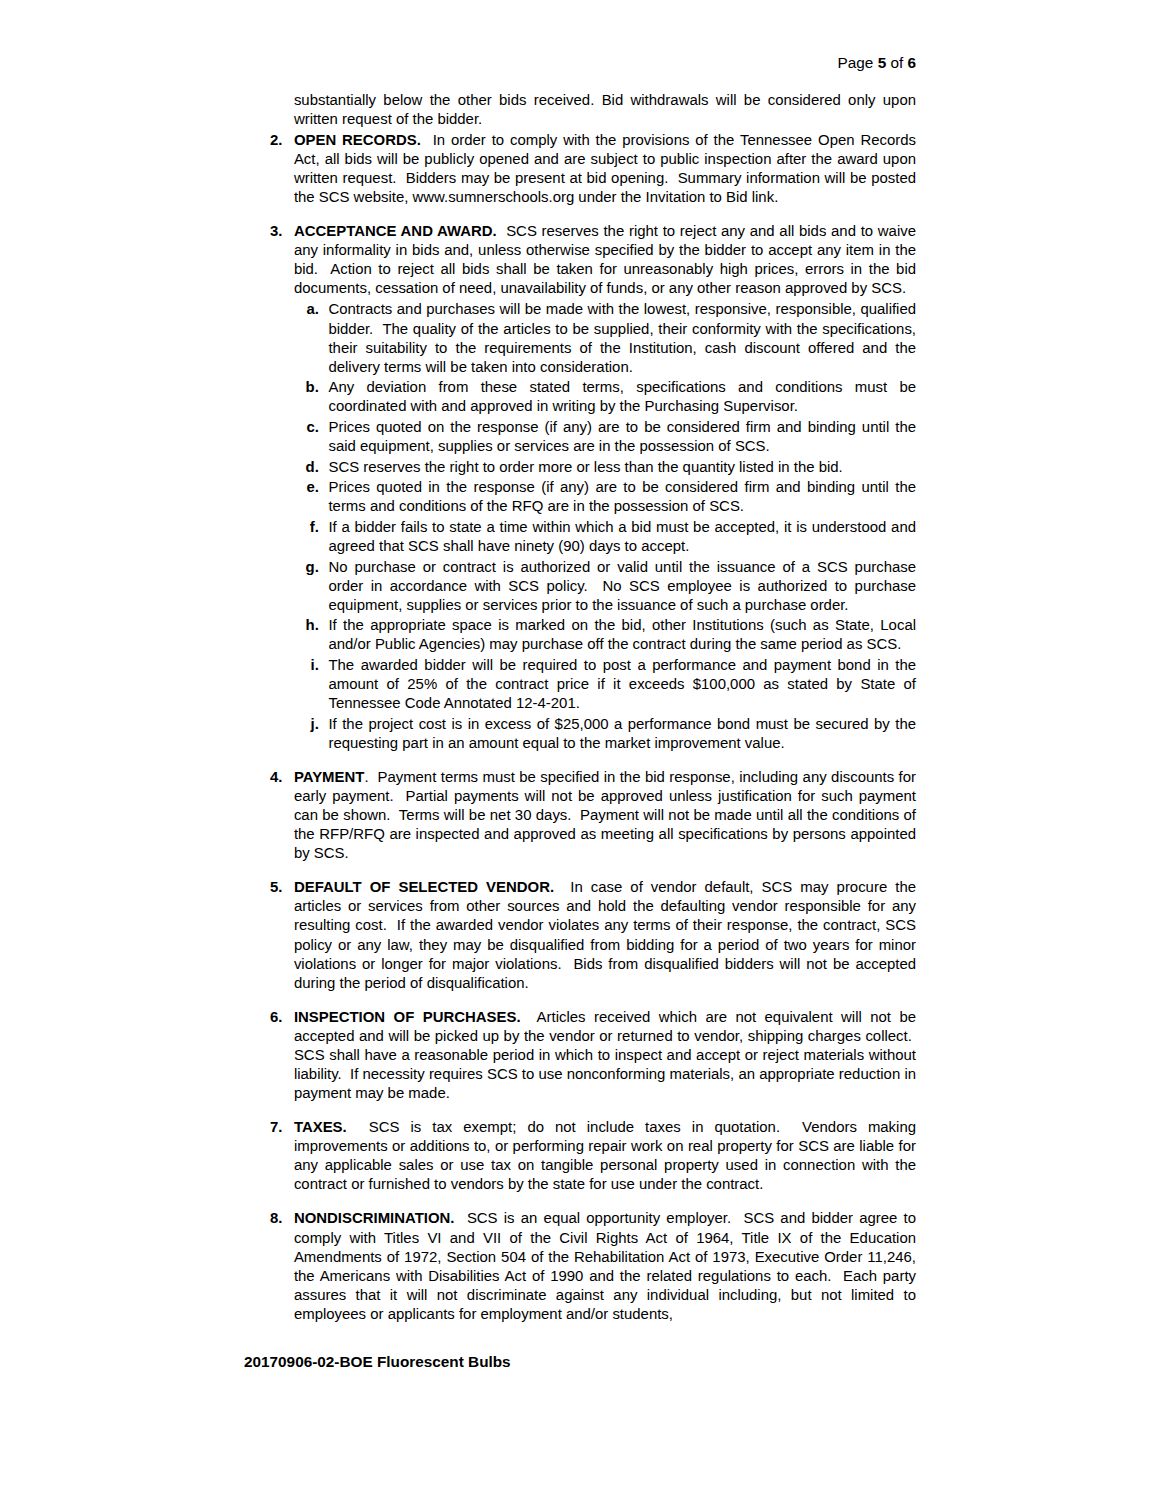Page 5 of 6
substantially below the other bids received. Bid withdrawals will be considered only upon written request of the bidder.
2. OPEN RECORDS. In order to comply with the provisions of the Tennessee Open Records Act, all bids will be publicly opened and are subject to public inspection after the award upon written request. Bidders may be present at bid opening. Summary information will be posted the SCS website, www.sumnerschools.org under the Invitation to Bid link.
3. ACCEPTANCE AND AWARD. SCS reserves the right to reject any and all bids and to waive any informality in bids and, unless otherwise specified by the bidder to accept any item in the bid. Action to reject all bids shall be taken for unreasonably high prices, errors in the bid documents, cessation of need, unavailability of funds, or any other reason approved by SCS.
a. Contracts and purchases will be made with the lowest, responsive, responsible, qualified bidder. The quality of the articles to be supplied, their conformity with the specifications, their suitability to the requirements of the Institution, cash discount offered and the delivery terms will be taken into consideration.
b. Any deviation from these stated terms, specifications and conditions must be coordinated with and approved in writing by the Purchasing Supervisor.
c. Prices quoted on the response (if any) are to be considered firm and binding until the said equipment, supplies or services are in the possession of SCS.
d. SCS reserves the right to order more or less than the quantity listed in the bid.
e. Prices quoted in the response (if any) are to be considered firm and binding until the terms and conditions of the RFQ are in the possession of SCS.
f. If a bidder fails to state a time within which a bid must be accepted, it is understood and agreed that SCS shall have ninety (90) days to accept.
g. No purchase or contract is authorized or valid until the issuance of a SCS purchase order in accordance with SCS policy. No SCS employee is authorized to purchase equipment, supplies or services prior to the issuance of such a purchase order.
h. If the appropriate space is marked on the bid, other Institutions (such as State, Local and/or Public Agencies) may purchase off the contract during the same period as SCS.
i. The awarded bidder will be required to post a performance and payment bond in the amount of 25% of the contract price if it exceeds $100,000 as stated by State of Tennessee Code Annotated 12-4-201.
j. If the project cost is in excess of $25,000 a performance bond must be secured by the requesting part in an amount equal to the market improvement value.
4. PAYMENT. Payment terms must be specified in the bid response, including any discounts for early payment. Partial payments will not be approved unless justification for such payment can be shown. Terms will be net 30 days. Payment will not be made until all the conditions of the RFP/RFQ are inspected and approved as meeting all specifications by persons appointed by SCS.
5. DEFAULT OF SELECTED VENDOR. In case of vendor default, SCS may procure the articles or services from other sources and hold the defaulting vendor responsible for any resulting cost. If the awarded vendor violates any terms of their response, the contract, SCS policy or any law, they may be disqualified from bidding for a period of two years for minor violations or longer for major violations. Bids from disqualified bidders will not be accepted during the period of disqualification.
6. INSPECTION OF PURCHASES. Articles received which are not equivalent will not be accepted and will be picked up by the vendor or returned to vendor, shipping charges collect. SCS shall have a reasonable period in which to inspect and accept or reject materials without liability. If necessity requires SCS to use nonconforming materials, an appropriate reduction in payment may be made.
7. TAXES. SCS is tax exempt; do not include taxes in quotation. Vendors making improvements or additions to, or performing repair work on real property for SCS are liable for any applicable sales or use tax on tangible personal property used in connection with the contract or furnished to vendors by the state for use under the contract.
8. NONDISCRIMINATION. SCS is an equal opportunity employer. SCS and bidder agree to comply with Titles VI and VII of the Civil Rights Act of 1964, Title IX of the Education Amendments of 1972, Section 504 of the Rehabilitation Act of 1973, Executive Order 11,246, the Americans with Disabilities Act of 1990 and the related regulations to each. Each party assures that it will not discriminate against any individual including, but not limited to employees or applicants for employment and/or students,
20170906-02-BOE Fluorescent Bulbs